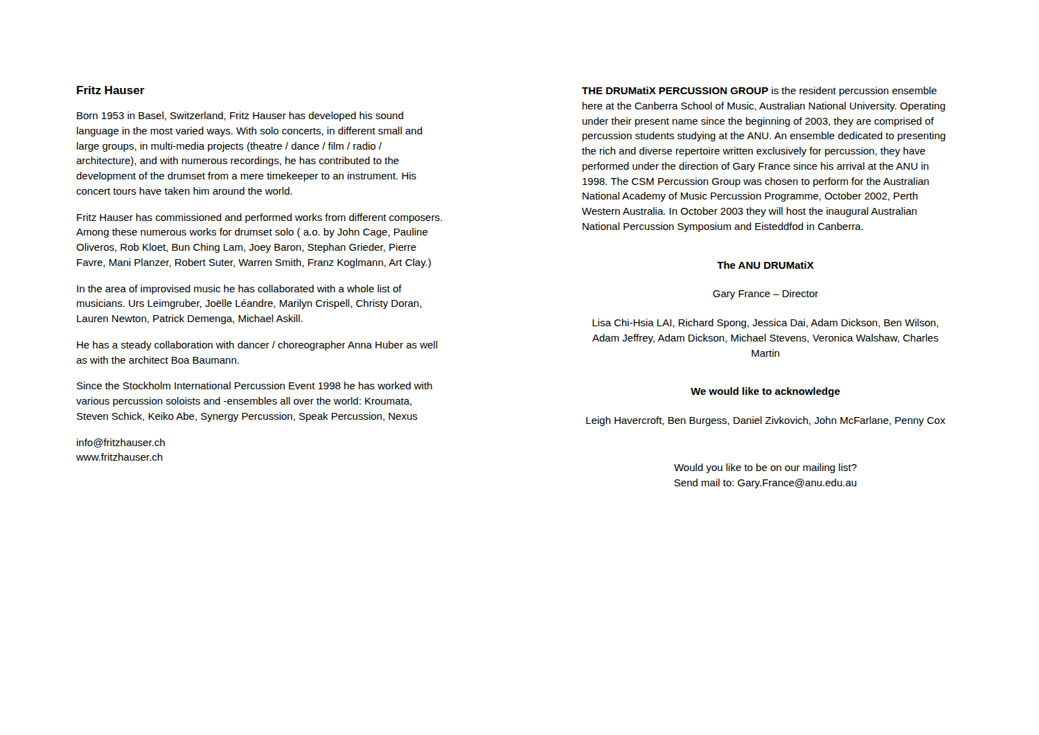Fritz Hauser
Born 1953 in Basel, Switzerland, Fritz Hauser has developed his sound language in the most varied ways. With solo concerts, in different small and large groups, in multi-media projects (theatre / dance / film / radio / architecture), and with numerous recordings, he has contributed to the development of the drumset from a mere timekeeper to an instrument. His concert tours have taken him around the world.
Fritz Hauser has commissioned and performed works from different composers. Among these numerous works for drumset solo ( a.o. by John Cage, Pauline Oliveros, Rob Kloet, Bun Ching Lam, Joey Baron, Stephan Grieder, Pierre Favre, Mani Planzer, Robert Suter, Warren Smith, Franz Koglmann, Art Clay.)
In the area of improvised music he has collaborated with a whole list of musicians. Urs Leimgruber, Joëlle Léandre, Marilyn Crispell, Christy Doran, Lauren Newton, Patrick Demenga, Michael Askill.
He has a steady collaboration with dancer / choreographer Anna Huber as well as with the architect Boa Baumann.
Since the Stockholm International Percussion Event 1998 he has worked with various percussion soloists and -ensembles all over the world: Kroumata, Steven Schick, Keiko Abe, Synergy Percussion, Speak Percussion, Nexus
info@fritzhauser.ch www.fritzhauser.ch
THE DRUMatiX PERCUSSION GROUP is the resident percussion ensemble here at the Canberra School of Music, Australian National University. Operating under their present name since the beginning of 2003, they are comprised of percussion students studying at the ANU. An ensemble dedicated to presenting the rich and diverse repertoire written exclusively for percussion, they have performed under the direction of Gary France since his arrival at the ANU in 1998. The CSM Percussion Group was chosen to perform for the Australian National Academy of Music Percussion Programme, October 2002, Perth Western Australia. In October 2003 they will host the inaugural Australian National Percussion Symposium and Eisteddfod in Canberra.
The ANU DRUMatiX
Gary France – Director
Lisa Chi-Hsia LAI, Richard Spong, Jessica Dai, Adam Dickson, Ben Wilson, Adam Jeffrey, Adam Dickson, Michael Stevens, Veronica Walshaw, Charles Martin
We would like to acknowledge
Leigh Havercroft, Ben Burgess, Daniel Zivkovich, John McFarlane, Penny Cox
Would you like to be on our mailing list? Send mail to: Gary.France@anu.edu.au